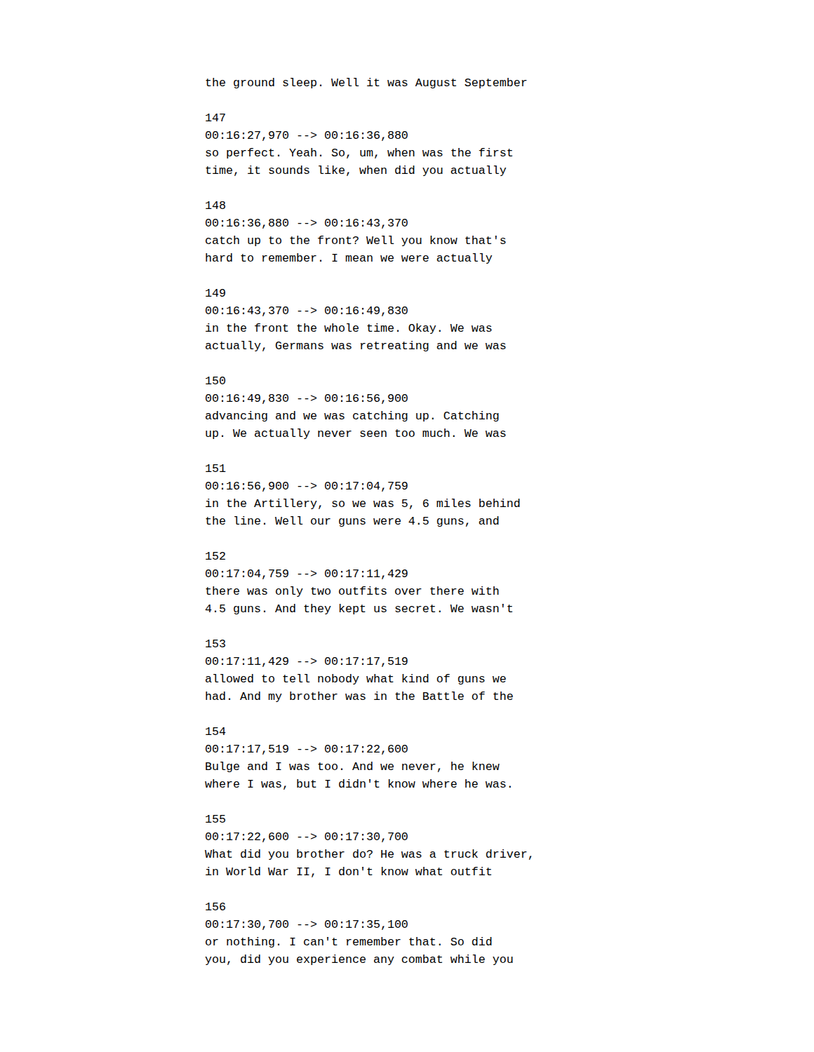the ground sleep. Well it was August September
147 00:16:27,970 --> 00:16:36,880 so perfect. Yeah. So, um, when was the first time, it sounds like, when did you actually
148 00:16:36,880 --> 00:16:43,370 catch up to the front? Well you know that's hard to remember. I mean we were actually
149 00:16:43,370 --> 00:16:49,830 in the front the whole time. Okay. We was actually, Germans was retreating and we was
150 00:16:49,830 --> 00:16:56,900 advancing and we was catching up. Catching up. We actually never seen too much. We was
151 00:16:56,900 --> 00:17:04,759 in the Artillery, so we was 5, 6 miles behind the line. Well our guns were 4.5 guns, and
152 00:17:04,759 --> 00:17:11,429 there was only two outfits over there with 4.5 guns. And they kept us secret. We wasn't
153 00:17:11,429 --> 00:17:17,519 allowed to tell nobody what kind of guns we had. And my brother was in the Battle of the
154 00:17:17,519 --> 00:17:22,600 Bulge and I was too. And we never, he knew where I was, but I didn't know where he was.
155 00:17:22,600 --> 00:17:30,700 What did you brother do? He was a truck driver, in World War II, I don't know what outfit
156 00:17:30,700 --> 00:17:35,100 or nothing. I can't remember that. So did you, did you experience any combat while you